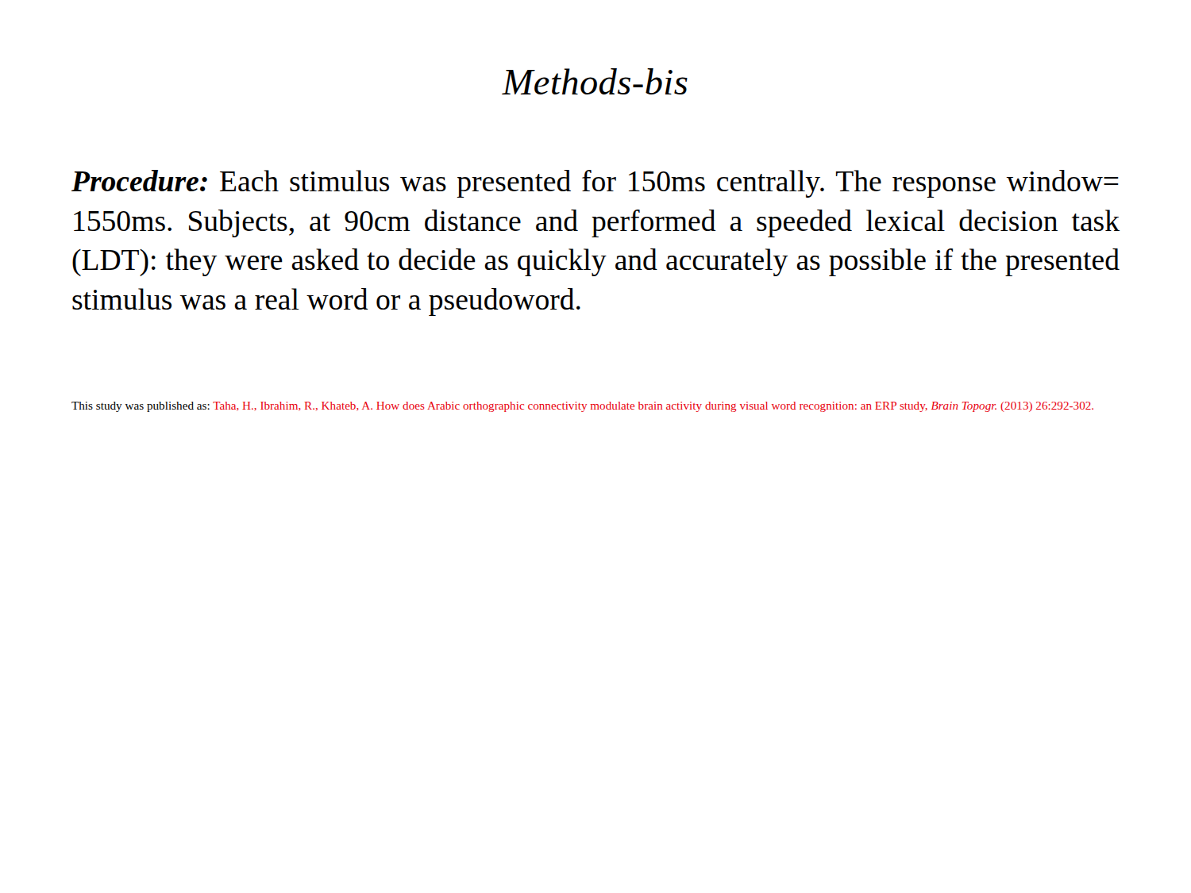Methods-bis
Procedure: Each stimulus was presented for 150ms centrally. The response window= 1550ms. Subjects, at 90cm distance and performed a speeded lexical decision task (LDT): they were asked to decide as quickly and accurately as possible if the presented stimulus was a real word or a pseudoword.
This study was published as: Taha, H., Ibrahim, R., Khateb, A. How does Arabic orthographic connectivity modulate brain activity during visual word recognition: an ERP study, Brain Topogr. (2013) 26:292-302.